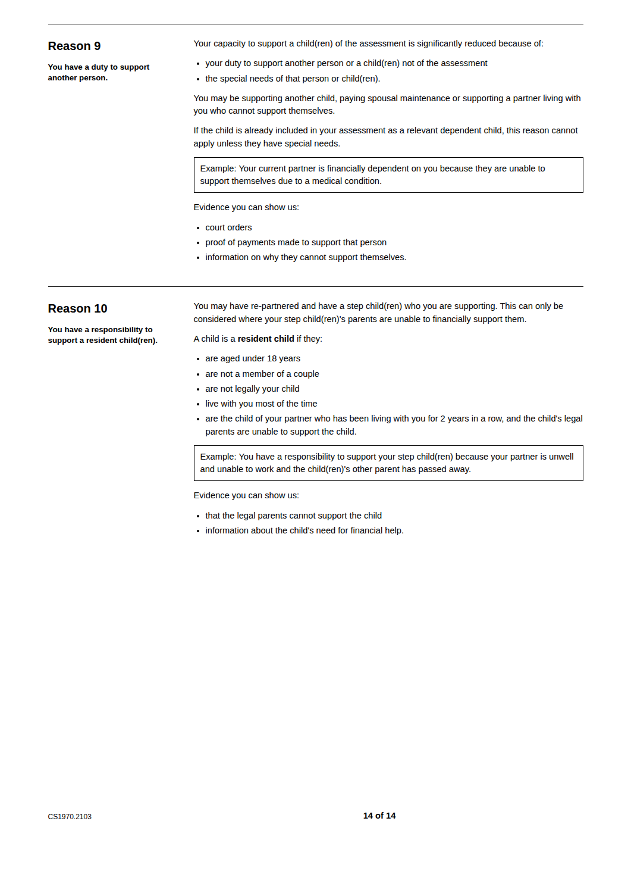Reason 9
You have a duty to support another person.
Your capacity to support a child(ren) of the assessment is significantly reduced because of:
your duty to support another person or a child(ren) not of the assessment
the special needs of that person or child(ren).
You may be supporting another child, paying spousal maintenance or supporting a partner living with you who cannot support themselves.
If the child is already included in your assessment as a relevant dependent child, this reason cannot apply unless they have special needs.
Example: Your current partner is financially dependent on you because they are unable to support themselves due to a medical condition.
Evidence you can show us:
court orders
proof of payments made to support that person
information on why they cannot support themselves.
Reason 10
You have a responsibility to support a resident child(ren).
You may have re-partnered and have a step child(ren) who you are supporting. This can only be considered where your step child(ren)'s parents are unable to financially support them.
A child is a resident child if they:
are aged under 18 years
are not a member of a couple
are not legally your child
live with you most of the time
are the child of your partner who has been living with you for 2 years in a row, and the child's legal parents are unable to support the child.
Example: You have a responsibility to support your step child(ren) because your partner is unwell and unable to work and the child(ren)'s other parent has passed away.
Evidence you can show us:
that the legal parents cannot support the child
information about the child's need for financial help.
CS1970.2103
14 of 14